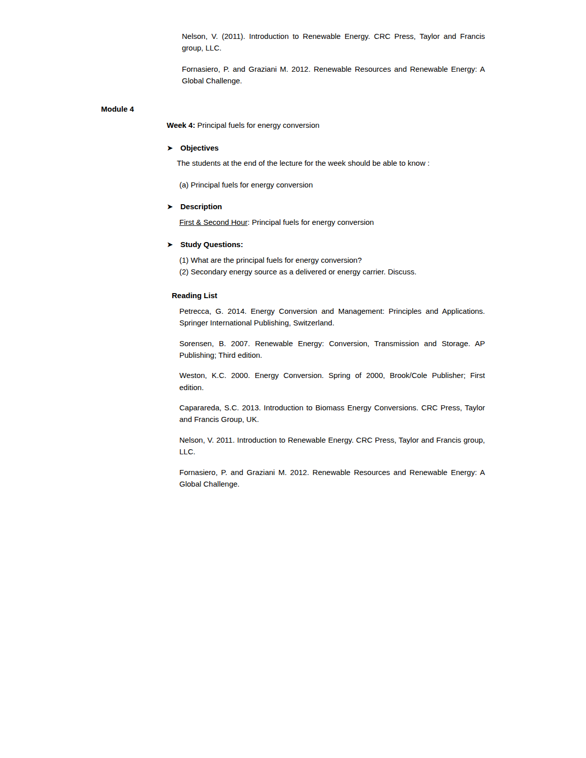Nelson, V. (2011). Introduction to Renewable Energy. CRC Press, Taylor and Francis group, LLC.
Fornasiero, P. and Graziani M. 2012. Renewable Resources and Renewable Energy: A Global Challenge.
Module 4
Week 4: Principal fuels for energy conversion
Objectives
The students at the end of the lecture for the week should be able to know :
(a) Principal fuels for energy conversion
Description
First & Second Hour: Principal fuels for energy conversion
Study Questions:
(1) What are the principal fuels for energy conversion?
(2) Secondary energy source as a delivered or energy carrier. Discuss.
Reading List
Petrecca, G. 2014. Energy Conversion and Management: Principles and Applications. Springer International Publishing, Switzerland.
Sorensen, B. 2007. Renewable Energy: Conversion, Transmission and Storage. AP Publishing; Third edition.
Weston, K.C. 2000. Energy Conversion. Spring of 2000, Brook/Cole Publisher; First edition.
Caparareda, S.C. 2013. Introduction to Biomass Energy Conversions. CRC Press, Taylor and Francis Group, UK.
Nelson, V. 2011. Introduction to Renewable Energy. CRC Press, Taylor and Francis group, LLC.
Fornasiero, P. and Graziani M. 2012. Renewable Resources and Renewable Energy: A Global Challenge.